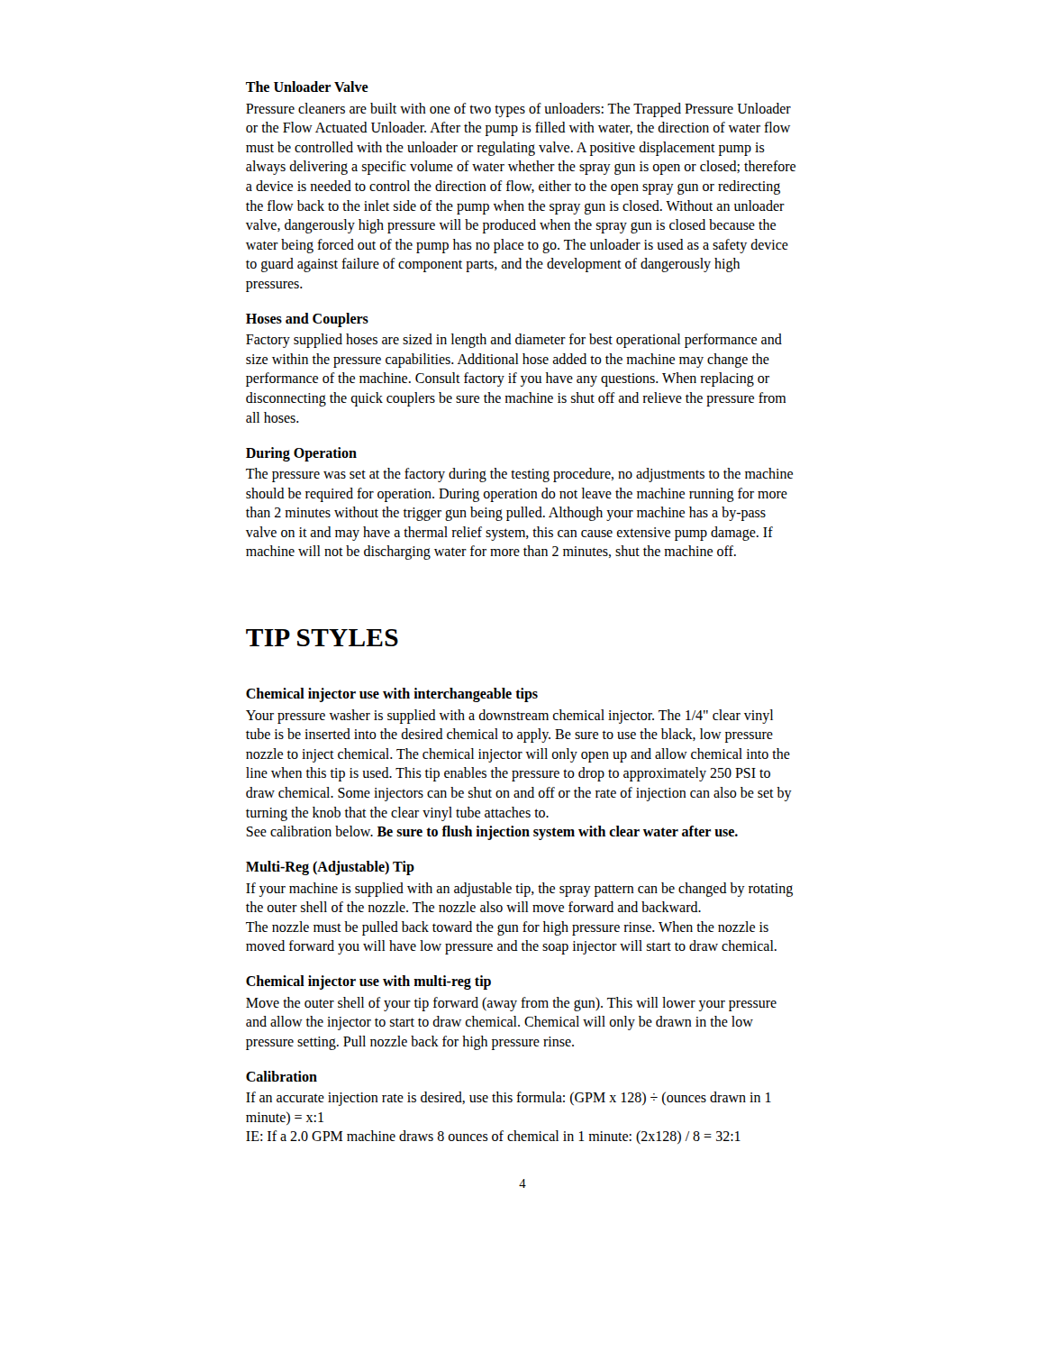The Unloader Valve
Pressure cleaners are built with one of two types of unloaders: The Trapped Pressure Unloader or the Flow Actuated Unloader. After the pump is filled with water, the direction of water flow must be controlled with the unloader or regulating valve. A positive displacement pump is always delivering a specific volume of water whether the spray gun is open or closed; therefore a device is needed to control the direction of flow, either to the open spray gun or redirecting the flow back to the inlet side of the pump when the spray gun is closed. Without an unloader valve, dangerously high pressure will be produced when the spray gun is closed because the water being forced out of the pump has no place to go. The unloader is used as a safety device to guard against failure of component parts, and the development of dangerously high pressures.
Hoses and Couplers
Factory supplied hoses are sized in length and diameter for best operational performance and size within the pressure capabilities. Additional hose added to the machine may change the performance of the machine. Consult factory if you have any questions. When replacing or disconnecting the quick couplers be sure the machine is shut off and relieve the pressure from all hoses.
During Operation
The pressure was set at the factory during the testing procedure, no adjustments to the machine should be required for operation. During operation do not leave the machine running for more than 2 minutes without the trigger gun being pulled. Although your machine has a by-pass valve on it and may have a thermal relief system, this can cause extensive pump damage. If machine will not be discharging water for more than 2 minutes, shut the machine off.
TIP STYLES
Chemical injector use with interchangeable tips
Your pressure washer is supplied with a downstream chemical injector. The 1/4" clear vinyl tube is be inserted into the desired chemical to apply. Be sure to use the black, low pressure nozzle to inject chemical. The chemical injector will only open up and allow chemical into the line when this tip is used. This tip enables the pressure to drop to approximately 250 PSI to draw chemical. Some injectors can be shut on and off or the rate of injection can also be set by turning the knob that the clear vinyl tube attaches to.
See calibration below. Be sure to flush injection system with clear water after use.
Multi-Reg (Adjustable) Tip
If your machine is supplied with an adjustable tip, the spray pattern can be changed by rotating the outer shell of the nozzle. The nozzle also will move forward and backward.
The nozzle must be pulled back toward the gun for high pressure rinse. When the nozzle is moved forward you will have low pressure and the soap injector will start to draw chemical.
Chemical injector use with multi-reg tip
Move the outer shell of your tip forward (away from the gun). This will lower your pressure and allow the injector to start to draw chemical. Chemical will only be drawn in the low pressure setting. Pull nozzle back for high pressure rinse.
Calibration
If an accurate injection rate is desired, use this formula: (GPM x 128) ÷ (ounces drawn in 1 minute) = x:1
IE: If a 2.0 GPM machine draws 8 ounces of chemical in 1 minute: (2x128) / 8 = 32:1
4